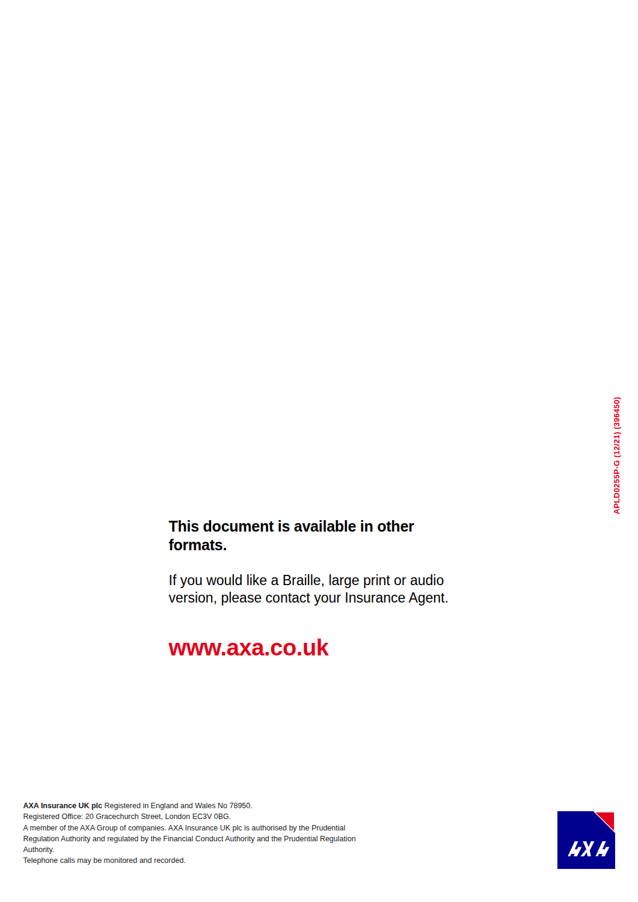APLD0255P-G (12/21) (396450)
This document is available in other formats.
If you would like a Braille, large print or audio version, please contact your Insurance Agent.
www.axa.co.uk
AXA Insurance UK plc Registered in England and Wales No 78950.
Registered Office: 20 Gracechurch Street, London EC3V 0BG.
A member of the AXA Group of companies. AXA Insurance UK plc is authorised by the Prudential Regulation Authority and regulated by the Financial Conduct Authority and the Prudential Regulation Authority.
Telephone calls may be monitored and recorded.